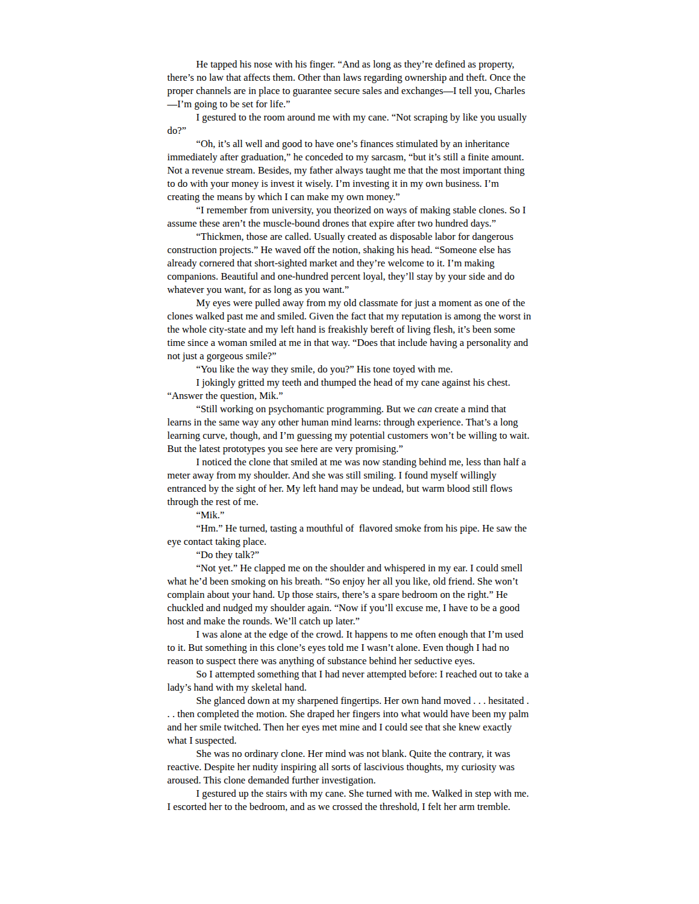He tapped his nose with his finger. “And as long as they’re defined as property, there’s no law that affects them. Other than laws regarding ownership and theft. Once the proper channels are in place to guarantee secure sales and exchanges—I tell you, Charles—I’m going to be set for life.”
I gestured to the room around me with my cane. “Not scraping by like you usually do?”
“Oh, it’s all well and good to have one’s finances stimulated by an inheritance immediately after graduation,” he conceded to my sarcasm, “but it’s still a finite amount. Not a revenue stream. Besides, my father always taught me that the most important thing to do with your money is invest it wisely. I’m investing it in my own business. I’m creating the means by which I can make my own money.”
“I remember from university, you theorized on ways of making stable clones. So I assume these aren’t the muscle-bound drones that expire after two hundred days.”
“Thickmen, those are called. Usually created as disposable labor for dangerous construction projects.” He waved off the notion, shaking his head. “Someone else has already cornered that short-sighted market and they’re welcome to it. I’m making companions. Beautiful and one-hundred percent loyal, they’ll stay by your side and do whatever you want, for as long as you want.”
My eyes were pulled away from my old classmate for just a moment as one of the clones walked past me and smiled. Given the fact that my reputation is among the worst in the whole city-state and my left hand is freakishly bereft of living flesh, it’s been some time since a woman smiled at me in that way. “Does that include having a personality and not just a gorgeous smile?”
“You like the way they smile, do you?” His tone toyed with me.
I jokingly gritted my teeth and thumped the head of my cane against his chest. “Answer the question, Mik.”
“Still working on psychomantic programming. But we can create a mind that learns in the same way any other human mind learns: through experience. That’s a long learning curve, though, and I’m guessing my potential customers won’t be willing to wait. But the latest prototypes you see here are very promising.”
I noticed the clone that smiled at me was now standing behind me, less than half a meter away from my shoulder. And she was still smiling. I found myself willingly entranced by the sight of her. My left hand may be undead, but warm blood still flows through the rest of me.
“Mik.”
“Hm.” He turned, tasting a mouthful of flavored smoke from his pipe. He saw the eye contact taking place.
“Do they talk?”
“Not yet.” He clapped me on the shoulder and whispered in my ear. I could smell what he’d been smoking on his breath. “So enjoy her all you like, old friend. She won’t complain about your hand. Up those stairs, there’s a spare bedroom on the right.” He chuckled and nudged my shoulder again. “Now if you’ll excuse me, I have to be a good host and make the rounds. We’ll catch up later.”
I was alone at the edge of the crowd. It happens to me often enough that I’m used to it. But something in this clone’s eyes told me I wasn’t alone. Even though I had no reason to suspect there was anything of substance behind her seductive eyes.
So I attempted something that I had never attempted before: I reached out to take a lady’s hand with my skeletal hand.
She glanced down at my sharpened fingertips. Her own hand moved . . . hesitated . . . then completed the motion. She draped her fingers into what would have been my palm and her smile twitched. Then her eyes met mine and I could see that she knew exactly what I suspected.
She was no ordinary clone. Her mind was not blank. Quite the contrary, it was reactive. Despite her nudity inspiring all sorts of lascivious thoughts, my curiosity was aroused. This clone demanded further investigation.
I gestured up the stairs with my cane. She turned with me. Walked in step with me. I escorted her to the bedroom, and as we crossed the threshold, I felt her arm tremble.